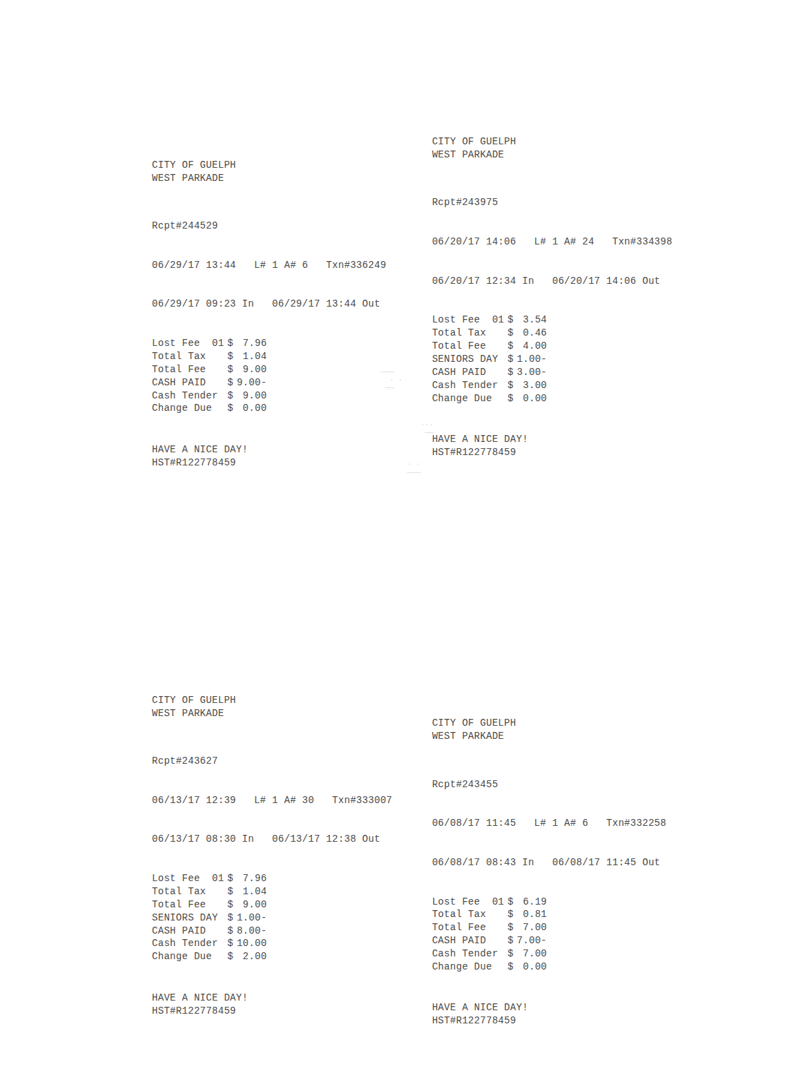——— · · ——
··· ——
· · ———
CITY OF GUELPH WEST PARKADE
Rcpt#244529
06/29/17 13:44 L# 1 A# 6 Txn#336249
06/29/17 09:23 In 06/29/17 13:44 Out
| Lost Fee 01 | $ | 7.96 |
| Total Tax | $ | 1.04 |
| Total Fee | $ | 9.00 |
| CASH PAID | $ | 9.00- |
| Cash Tender | $ | 9.00 |
| Change Due | $ | 0.00 |
HAVE A NICE DAY! HST#R122778459
CITY OF GUELPH WEST PARKADE
Rcpt#243975
06/20/17 14:06 L# 1 A# 24 Txn#334398
06/20/17 12:34 In 06/20/17 14:06 Out
| Lost Fee 01 | $ | 3.54 |
| Total Tax | $ | 0.46 |
| Total Fee | $ | 4.00 |
| SENIORS DAY | $ | 1.00- |
| CASH PAID | $ | 3.00- |
| Cash Tender | $ | 3.00 |
| Change Due | $ | 0.00 |
HAVE A NICE DAY! HST#R122778459
CITY OF GUELPH WEST PARKADE
Rcpt#243627
06/13/17 12:39 L# 1 A# 30 Txn#333007
06/13/17 08:30 In 06/13/17 12:38 Out
| Lost Fee 01 | $ | 7.96 |
| Total Tax | $ | 1.04 |
| Total Fee | $ | 9.00 |
| SENIORS DAY | $ | 1.00- |
| CASH PAID | $ | 8.00- |
| Cash Tender | $ | 10.00 |
| Change Due | $ | 2.00 |
HAVE A NICE DAY! HST#R122778459
CITY OF GUELPH WEST PARKADE
Rcpt#243455
06/08/17 11:45 L# 1 A# 6 Txn#332258
06/08/17 08:43 In 06/08/17 11:45 Out
| Lost Fee 01 | $ | 6.19 |
| Total Tax | $ | 0.81 |
| Total Fee | $ | 7.00 |
| CASH PAID | $ | 7.00- |
| Cash Tender | $ | 7.00 |
| Change Due | $ | 0.00 |
HAVE A NICE DAY! HST#R122778459